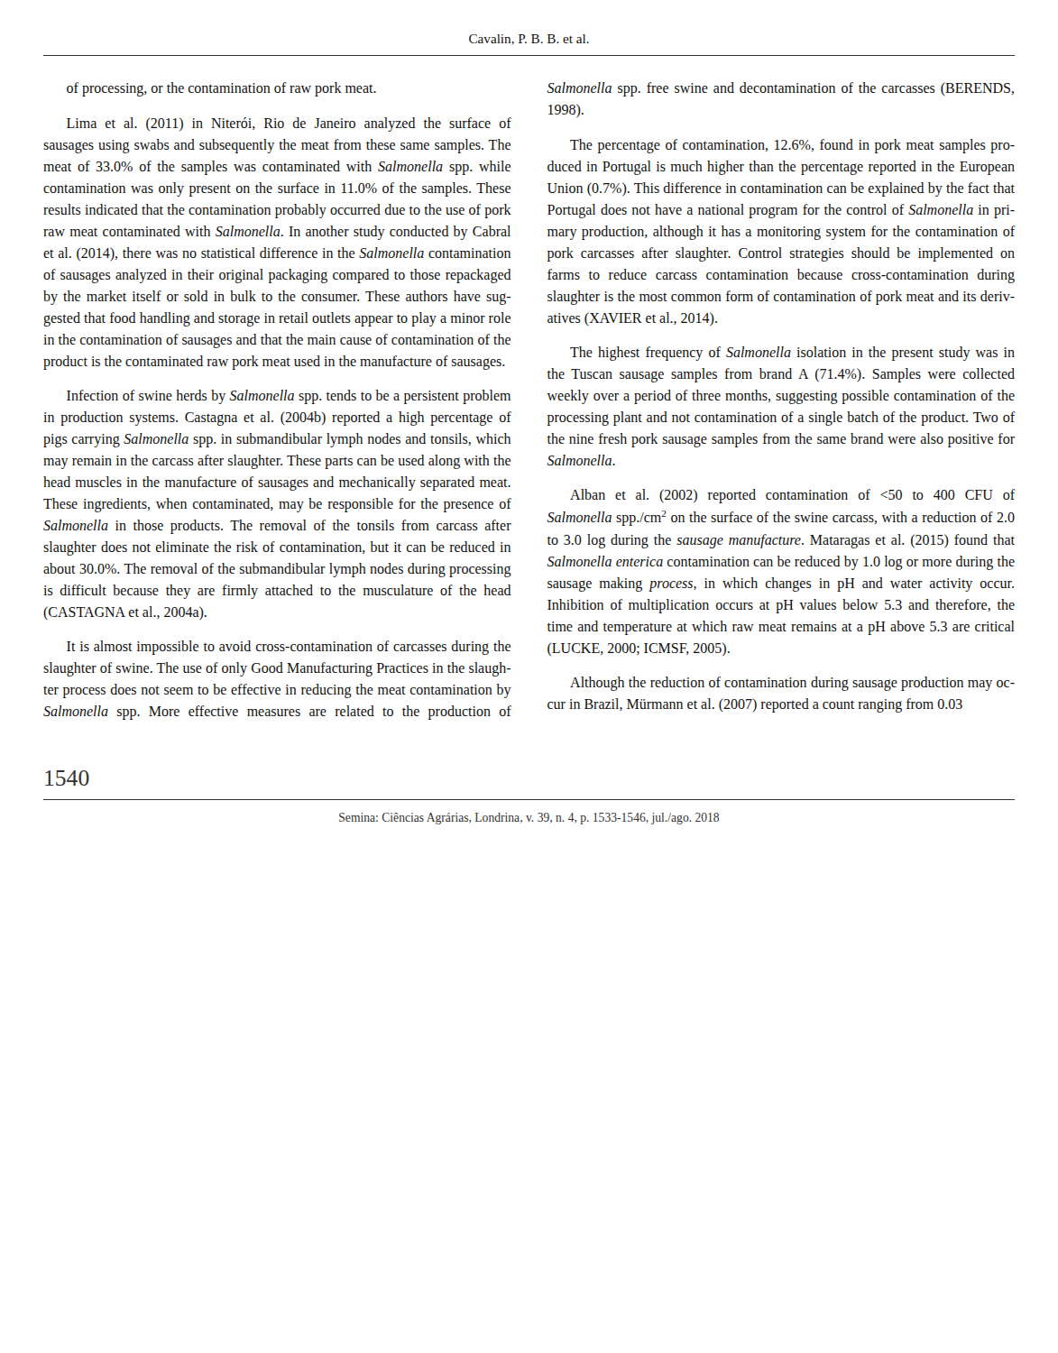Cavalin, P. B. B. et al.
of processing, or the contamination of raw pork meat.
Lima et al. (2011) in Niterói, Rio de Janeiro analyzed the surface of sausages using swabs and subsequently the meat from these same samples. The meat of 33.0% of the samples was contaminated with Salmonella spp. while contamination was only present on the surface in 11.0% of the samples. These results indicated that the contamination probably occurred due to the use of pork raw meat contaminated with Salmonella. In another study conducted by Cabral et al. (2014), there was no statistical difference in the Salmonella contamination of sausages analyzed in their original packaging compared to those repackaged by the market itself or sold in bulk to the consumer. These authors have suggested that food handling and storage in retail outlets appear to play a minor role in the contamination of sausages and that the main cause of contamination of the product is the contaminated raw pork meat used in the manufacture of sausages.
Infection of swine herds by Salmonella spp. tends to be a persistent problem in production systems. Castagna et al. (2004b) reported a high percentage of pigs carrying Salmonella spp. in submandibular lymph nodes and tonsils, which may remain in the carcass after slaughter. These parts can be used along with the head muscles in the manufacture of sausages and mechanically separated meat. These ingredients, when contaminated, may be responsible for the presence of Salmonella in those products. The removal of the tonsils from carcass after slaughter does not eliminate the risk of contamination, but it can be reduced in about 30.0%. The removal of the submandibular lymph nodes during processing is difficult because they are firmly attached to the musculature of the head (CASTAGNA et al., 2004a).
It is almost impossible to avoid cross-contamination of carcasses during the slaughter of swine. The use of only Good Manufacturing Practices in the slaughter process does not seem to be effective in reducing the meat contamination by Salmonella spp. More effective measures are related to the production of Salmonella spp. free swine and decontamination of the carcasses (BERENDS, 1998).
The percentage of contamination, 12.6%, found in pork meat samples produced in Portugal is much higher than the percentage reported in the European Union (0.7%). This difference in contamination can be explained by the fact that Portugal does not have a national program for the control of Salmonella in primary production, although it has a monitoring system for the contamination of pork carcasses after slaughter. Control strategies should be implemented on farms to reduce carcass contamination because cross-contamination during slaughter is the most common form of contamination of pork meat and its derivatives (XAVIER et al., 2014).
The highest frequency of Salmonella isolation in the present study was in the Tuscan sausage samples from brand A (71.4%). Samples were collected weekly over a period of three months, suggesting possible contamination of the processing plant and not contamination of a single batch of the product. Two of the nine fresh pork sausage samples from the same brand were also positive for Salmonella.
Alban et al. (2002) reported contamination of <50 to 400 CFU of Salmonella spp./cm2 on the surface of the swine carcass, with a reduction of 2.0 to 3.0 log during the sausage manufacture. Mataragas et al. (2015) found that Salmonella enterica contamination can be reduced by 1.0 log or more during the sausage making process, in which changes in pH and water activity occur. Inhibition of multiplication occurs at pH values below 5.3 and therefore, the time and temperature at which raw meat remains at a pH above 5.3 are critical (LUCKE, 2000; ICMSF, 2005).
Although the reduction of contamination during sausage production may occur in Brazil, Mürmann et al. (2007) reported a count ranging from 0.03
1540
Semina: Ciências Agrárias, Londrina, v. 39, n. 4, p. 1533-1546, jul./ago. 2018